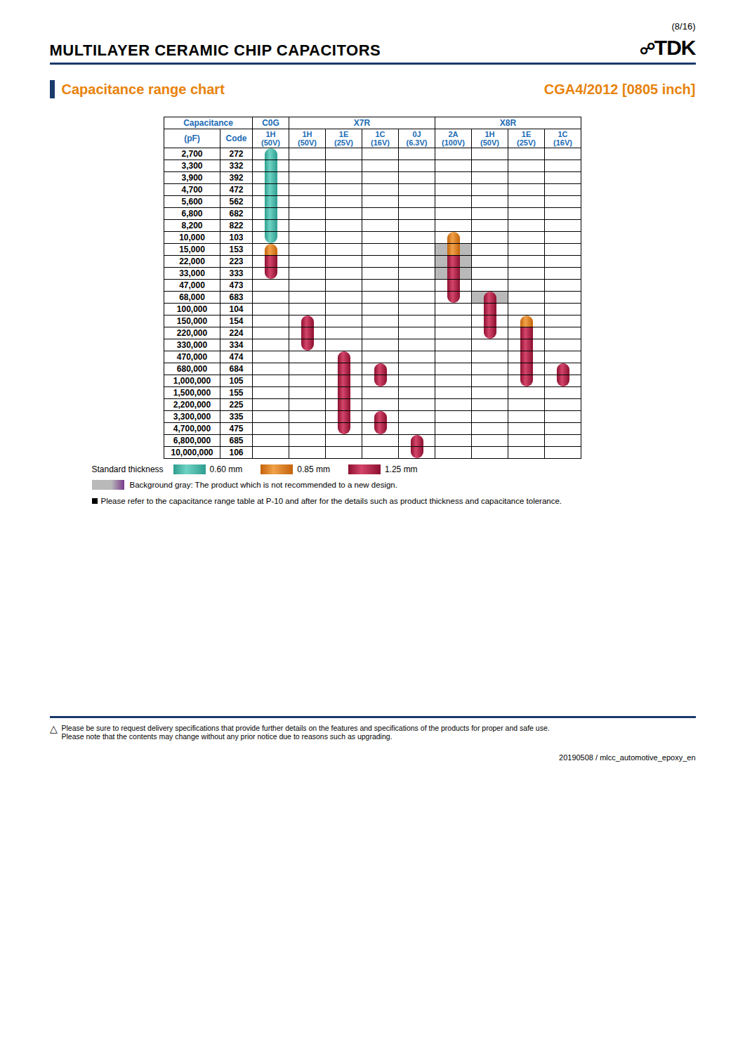(8/16)
MULTILAYER CERAMIC CHIP CAPACITORS
☍TDK
Capacitance range chart
CGA4/2012 [0805 inch]
| Capacitance | C0G | X7R | X8R |
| --- | --- | --- | --- |
| (pF) | Code | 1H (50V) | 1H (50V) | 1E (25V) | 1C (16V) | 0J (6.3V) | 2A (100V) | 1H (50V) | 1E (25V) | 1C (16V) |
| 2,700 | 272 | | | | | | | | | |
| 3,300 | 332 | | | | | | | | | |
| 3,900 | 392 | | | | | | | | | |
| 4,700 | 472 | | | | | | | | | |
| 5,600 | 562 | | | | | | | | | |
| 6,800 | 682 | | | | | | | | | |
| 8,200 | 822 | | | | | | | | | |
| 10,000 | 103 | | | | | | | | | |
| 15,000 | 153 | | | | | | | | | |
| 22,000 | 223 | | | | | | | | | |
| 33,000 | 333 | | | | | | | | | |
| 47,000 | 473 | | | | | | | | | |
| 68,000 | 683 | | | | | | | | | |
| 100,000 | 104 | | | | | | | | | |
| 150,000 | 154 | | | | | | | | | |
| 220,000 | 224 | | | | | | | | | |
| 330,000 | 334 | | | | | | | | | |
| 470,000 | 474 | | | | | | | | | |
| 680,000 | 684 | | | | | | | | | |
| 1,000,000 | 105 | | | | | | | | | |
| 1,500,000 | 155 | | | | | | | | | |
| 2,200,000 | 225 | | | | | | | | | |
| 3,300,000 | 335 | | | | | | | | | |
| 4,700,000 | 475 | | | | | | | | | |
| 6,800,000 | 685 | | | | | | | | | |
| 10,000,000 | 106 | | | | | | | | | |
Standard thickness 0.60 mm 0.85 mm 1.25 mm
Background gray: The product which is not recommended to a new design.
Please refer to the capacitance range table at P-10 and after for the details such as product thickness and capacitance tolerance.
△
Please be sure to request delivery specifications that provide further details on the features and specifications of the products for proper and safe use.
Please note that the contents may change without any prior notice due to reasons such as upgrading.
20190508 / mlcc_automotive_epoxy_en